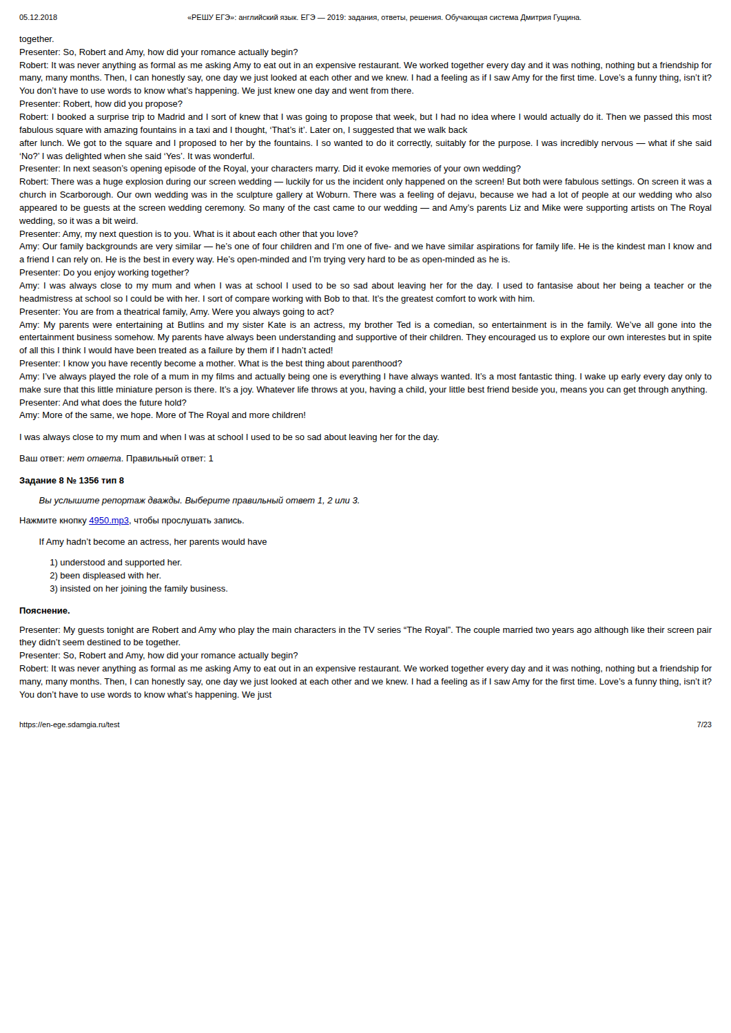05.12.2018 «РЕШУ ЕГЭ»: английский язык. ЕГЭ — 2019: задания, ответы, решения. Обучающая система Дмитрия Гущина.
together.
Presenter: So, Robert and Amy, how did your romance actually begin?
Robert: It was never anything as formal as me asking Amy to eat out in an expensive restaurant. We worked together every day and it was nothing, nothing but a friendship for many, many months. Then, I can honestly say, one day we just looked at each other and we knew. I had a feeling as if I saw Amy for the first time. Love’s a funny thing, isn’t it? You don’t have to use words to know what’s happening. We just knew one day and went from there.
Presenter: Robert, how did you propose?
Robert: I booked a surprise trip to Madrid and I sort of knew that I was going to propose that week, but I had no idea where I would actually do it. Then we passed this most fabulous square with amazing fountains in a taxi and I thought, ‘That’s it’. Later on, I suggested that we walk back
after lunch. We got to the square and I proposed to her by the fountains. I so wanted to do it correctly, suitably for the purpose. I was incredibly nervous — what if she said ‘No?’ I was delighted when she said ‘Yes’. It was wonderful.
Presenter: In next season’s opening episode of the Royal, your characters marry. Did it evoke memories of your own wedding?
Robert: There was a huge explosion during our screen wedding — luckily for us the incident only happened on the screen! But both were fabulous settings. On screen it was a church in Scarborough. Our own wedding was in the sculpture gallery at Woburn. There was a feeling of dejavu, because we had a lot of people at our wedding who also appeared to be guests at the screen wedding ceremony. So many of the cast came to our wedding — and Amy’s parents Liz and Mike were supporting artists on The Royal wedding, so it was a bit weird.
Presenter: Amy, my next question is to you. What is it about each other that you love?
Amy: Our family backgrounds are very similar — he’s one of four children and I’m one of five- and we have similar aspirations for family life. He is the kindest man I know and a friend I can rely on. He is the best in every way. He’s open-minded and I’m trying very hard to be as open-minded as he is.
Presenter: Do you enjoy working together?
Amy: I was always close to my mum and when I was at school I used to be so sad about leaving her for the day. I used to fantasise about her being a teacher or the headmistress at school so I could be with her. I sort of compare working with Bob to that. It’s the greatest comfort to work with him.
Presenter: You are from a theatrical family, Amy. Were you always going to act?
Amy: My parents were entertaining at Butlins and my sister Kate is an actress, my brother Ted is a comedian, so entertainment is in the family. We’ve all gone into the entertainment business somehow. My parents have always been understanding and supportive of their children. They encouraged us to explore our own interestes but in spite of all this I think I would have been treated as a failure by them if I hadn’t acted!
Presenter: I know you have recently become a mother. What is the best thing about parenthood?
Amy: I’ve always played the role of a mum in my films and actually being one is everything I have always wanted. It’s a most fantastic thing. I wake up early every day only to make sure that this little miniature person is there. It’s a joy. Whatever life throws at you, having a child, your little best friend beside you, means you can get through anything.
Presenter: And what does the future hold?
Amy: More of the same, we hope. More of The Royal and more children!
I was always close to my mum and when I was at school I used to be so sad about leaving her for the day.
Ваш ответ: нет ответа. Правильный ответ: 1
Задание 8 № 1356 тип 8
Вы услышите репортаж дважды. Выберите правильный ответ 1, 2 или 3.
Нажмите кнопку 4950.mp3, чтобы прослушать запись.
If Amy hadn’t become an actress, her parents would have
1) understood and supported her.
2) been displeased with her.
3) insisted on her joining the family business.
Пояснение.
Presenter: My guests tonight are Robert and Amy who play the main characters in the TV series “The Royal”. The couple married two years ago although like their screen pair they didn’t seem destined to be together.
Presenter: So, Robert and Amy, how did your romance actually begin?
Robert: It was never anything as formal as me asking Amy to eat out in an expensive restaurant. We worked together every day and it was nothing, nothing but a friendship for many, many months. Then, I can honestly say, one day we just looked at each other and we knew. I had a feeling as if I saw Amy for the first time. Love’s a funny thing, isn’t it? You don’t have to use words to know what’s happening. We just
https://en-ege.sdamgia.ru/test 7/23